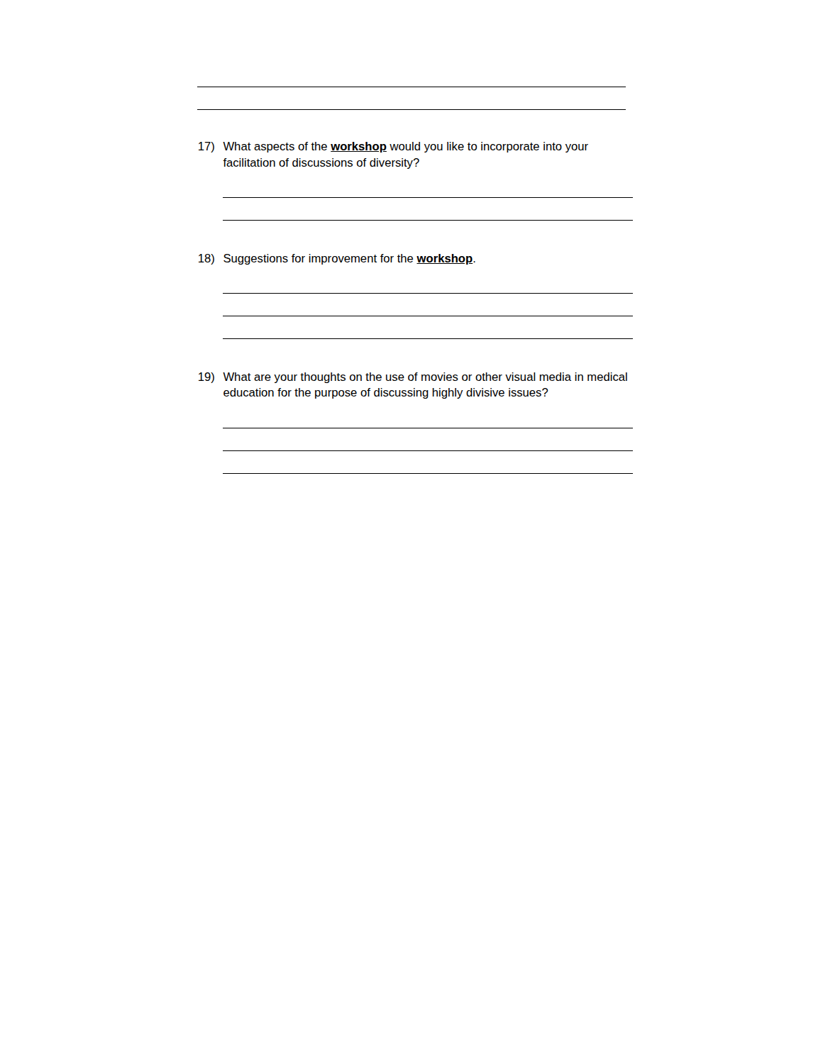17) What aspects of the workshop would you like to incorporate into your facilitation of discussions of diversity?
18) Suggestions for improvement for the workshop.
19) What are your thoughts on the use of movies or other visual media in medical education for the purpose of discussing highly divisive issues?